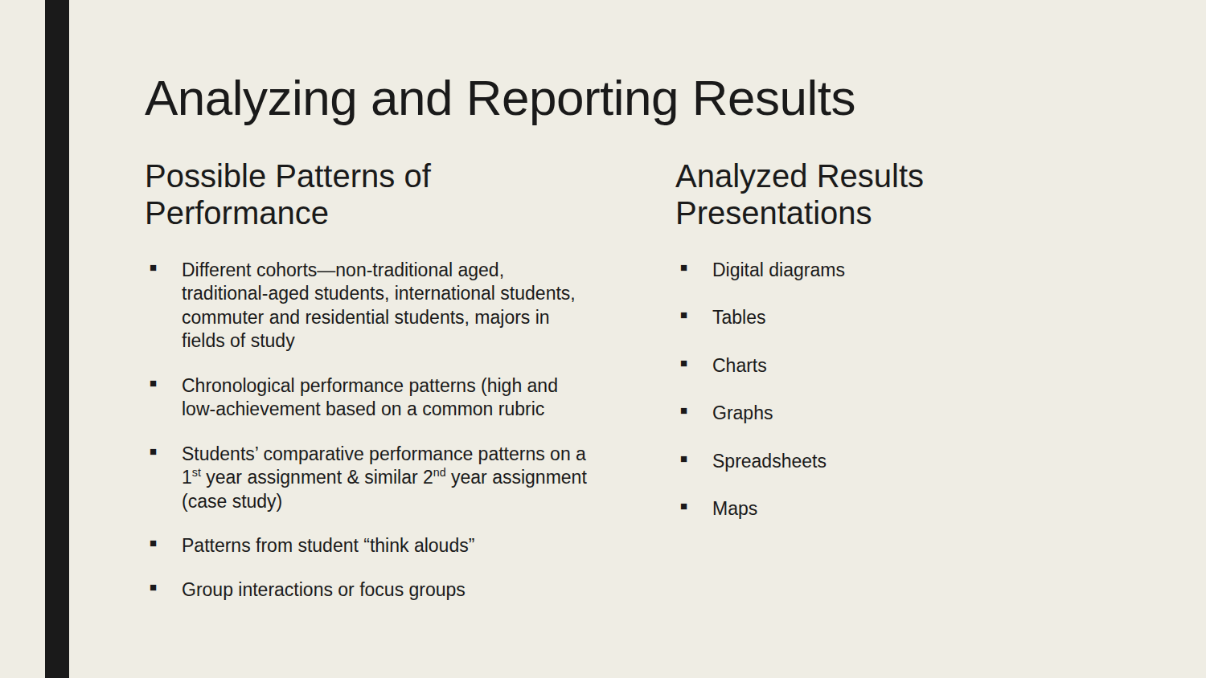Analyzing and Reporting Results
Possible Patterns of Performance
Different cohorts—non-traditional aged, traditional-aged students, international students, commuter and residential students, majors in fields of study
Chronological performance patterns (high and low-achievement based on a common rubric
Students’ comparative performance patterns on a 1st year assignment & similar 2nd year assignment (case study)
Patterns from student “think alouds”
Group interactions or focus groups
Analyzed Results Presentations
Digital diagrams
Tables
Charts
Graphs
Spreadsheets
Maps